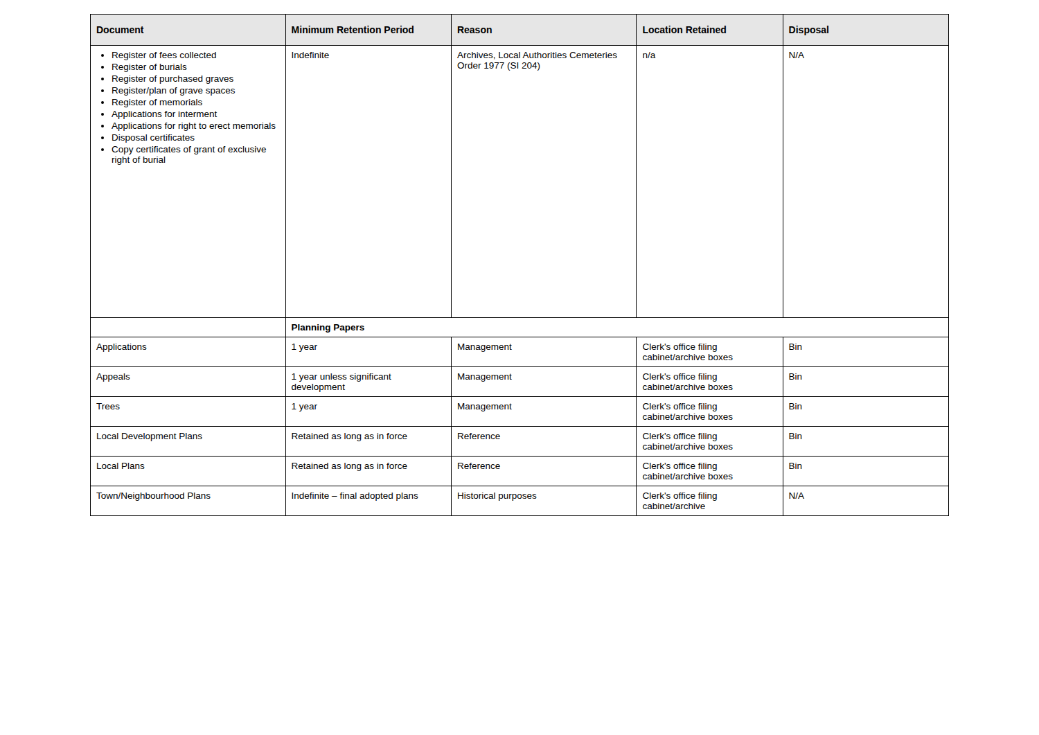| Document | Minimum Retention Period | Reason | Location Retained | Disposal |
| --- | --- | --- | --- | --- |
| Register of fees collected Register of burials Register of purchased graves Register/plan of grave spaces Register of memorials Applications for interment Applications for right to erect memorials Disposal certificates Copy certificates of grant of exclusive right of burial | Indefinite | Archives, Local Authorities Cemeteries Order 1977 (SI 204) | n/a | N/A |
| | Planning Papers |
| Applications | 1 year | Management | Clerk's office filing cabinet/archive boxes | Bin |
| Appeals | 1 year unless significant development | Management | Clerk's office filing cabinet/archive boxes | Bin |
| Trees | 1 year | Management | Clerk's office filing cabinet/archive boxes | Bin |
| Local Development Plans | Retained as long as in force | Reference | Clerk's office filing cabinet/archive boxes | Bin |
| Local Plans | Retained as long as in force | Reference | Clerk's office filing cabinet/archive boxes | Bin |
| Town/Neighbourhood Plans | Indefinite – final adopted plans | Historical purposes | Clerk's office filing cabinet/archive | N/A |